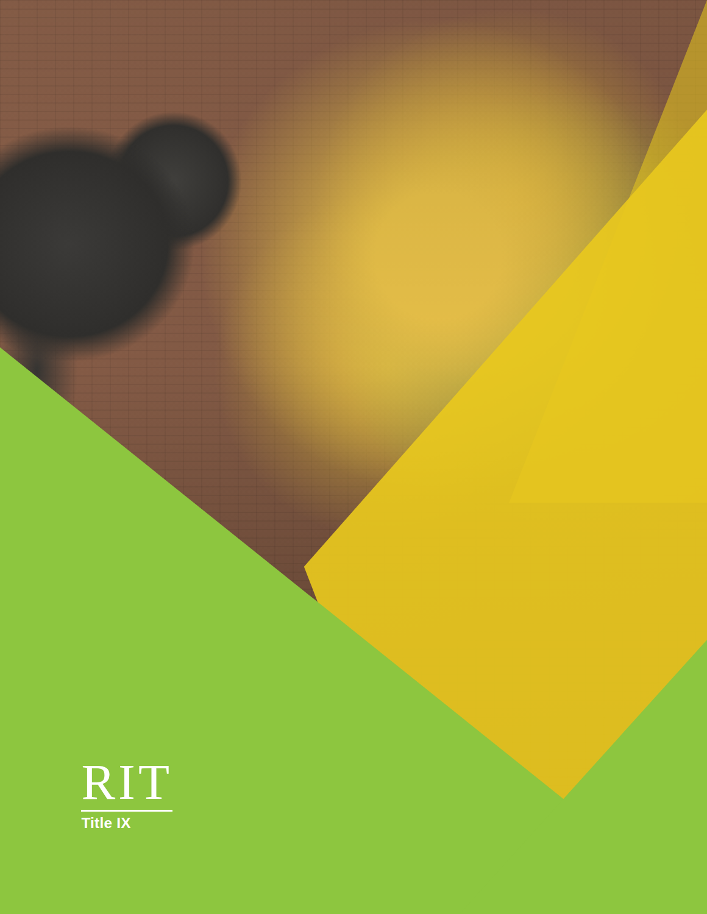RIT
Title IX